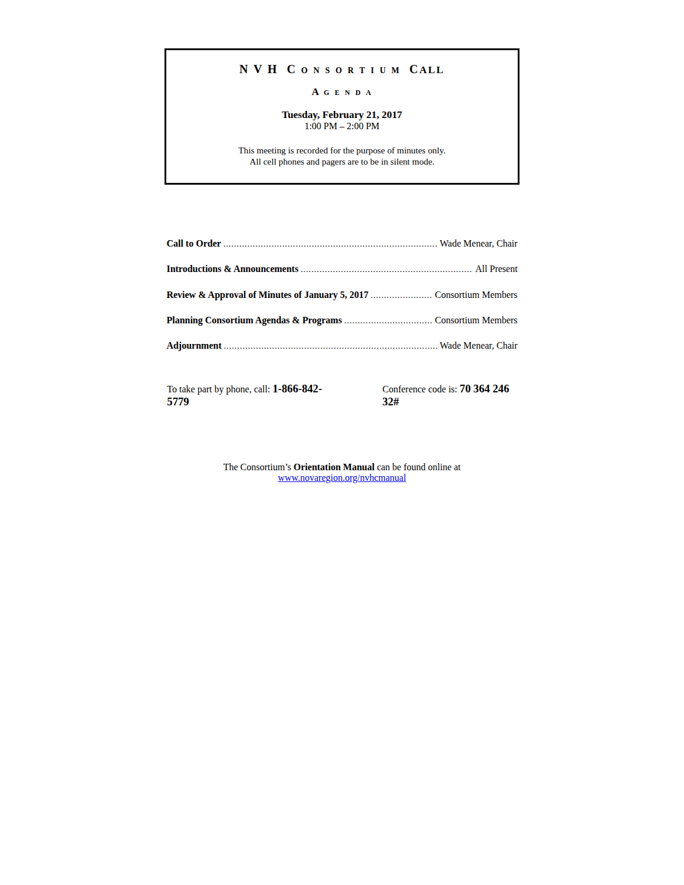N V H C o n s o r t i u m CALL
A g e n d a
Tuesday, February 21, 2017
1:00 PM – 2:00 PM
This meeting is recorded for the purpose of minutes only.
All cell phones and pagers are to be in silent mode.
Call to Order ........................................................................................................... Wade Menear, Chair
Introductions & Announcements ........................................................................................... All Present
Review & Approval of Minutes of January 5, 2017 .............................................. Consortium Members
Planning Consortium Agendas & Programs ........................................................ Consortium Members
Adjournment ........................................................................................................... Wade Menear, Chair
To take part by phone, call: 1-866-842-5779
Conference code is: 70 364 246 32#
The Consortium’s Orientation Manual can be found online at www.novaregion.org/nvhcmanual